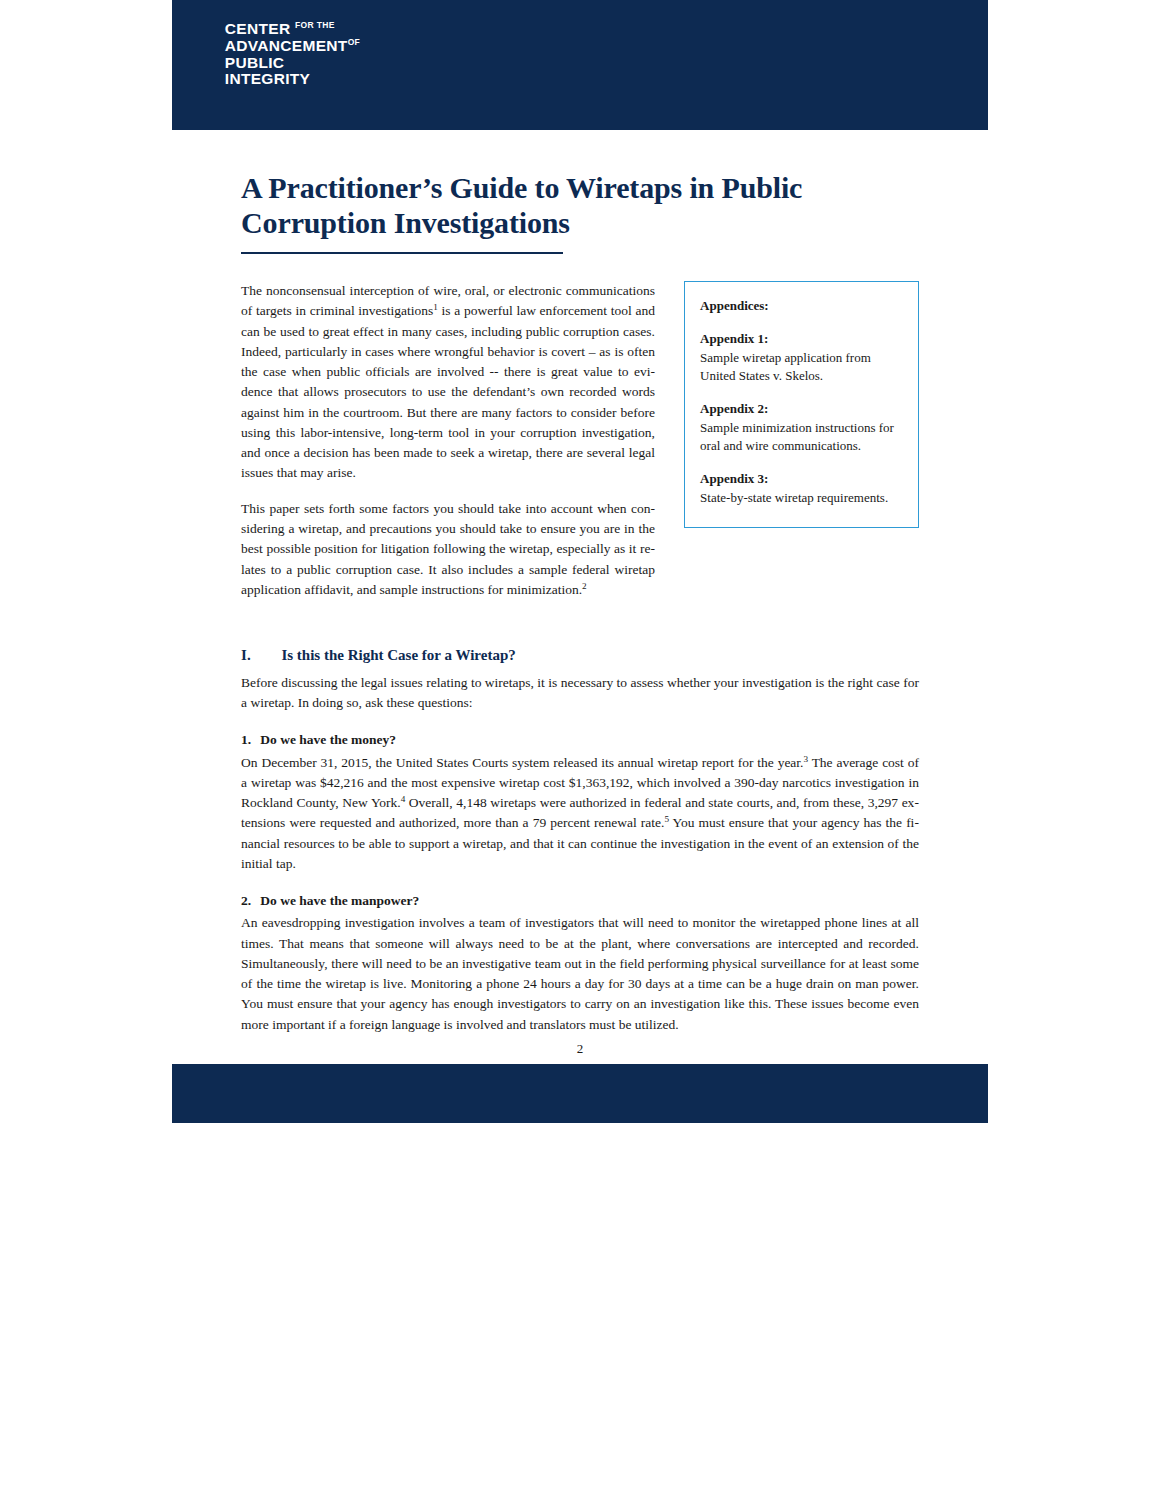CENTER FOR THE
ADVANCEMENTOF
PUBLIC
INTEGRITY
A Practitioner’s Guide to Wiretaps in Public Corruption Investigations
The nonconsensual interception of wire, oral, or electronic communications of targets in criminal investigations1 is a powerful law enforcement tool and can be used to great effect in many cases, including public corruption cases. Indeed, particularly in cases where wrongful behavior is covert – as is often the case when public officials are involved -- there is great value to evidence that allows prosecutors to use the defendant’s own recorded words against him in the courtroom. But there are many factors to consider before using this labor-intensive, long-term tool in your corruption investigation, and once a decision has been made to seek a wiretap, there are several legal issues that may arise.
This paper sets forth some factors you should take into account when considering a wiretap, and precautions you should take to ensure you are in the best possible position for litigation following the wiretap, especially as it relates to a public corruption case. It also includes a sample federal wiretap application affidavit, and sample instructions for minimization.2
Appendices:
Appendix 1:
Sample wiretap application from United States v. Skelos.
Appendix 2:
Sample minimization instructions for oral and wire communications.
Appendix 3:
State-by-state wiretap requirements.
I. Is this the Right Case for a Wiretap?
Before discussing the legal issues relating to wiretaps, it is necessary to assess whether your investigation is the right case for a wiretap. In doing so, ask these questions:
1. Do we have the money?
On December 31, 2015, the United States Courts system released its annual wiretap report for the year.3 The average cost of a wiretap was $42,216 and the most expensive wiretap cost $1,363,192, which involved a 390-day narcotics investigation in Rockland County, New York.4 Overall, 4,148 wiretaps were authorized in federal and state courts, and, from these, 3,297 extensions were requested and authorized, more than a 79 percent renewal rate.5 You must ensure that your agency has the financial resources to be able to support a wiretap, and that it can continue the investigation in the event of an extension of the initial tap.
2. Do we have the manpower?
An eavesdropping investigation involves a team of investigators that will need to monitor the wiretapped phone lines at all times. That means that someone will always need to be at the plant, where conversations are intercepted and recorded. Simultaneously, there will need to be an investigative team out in the field performing physical surveillance for at least some of the time the wiretap is live. Monitoring a phone 24 hours a day for 30 days at a time can be a huge drain on man power. You must ensure that your agency has enough investigators to carry on an investigation like this. These issues become even more important if a foreign language is involved and translators must be utilized.
2